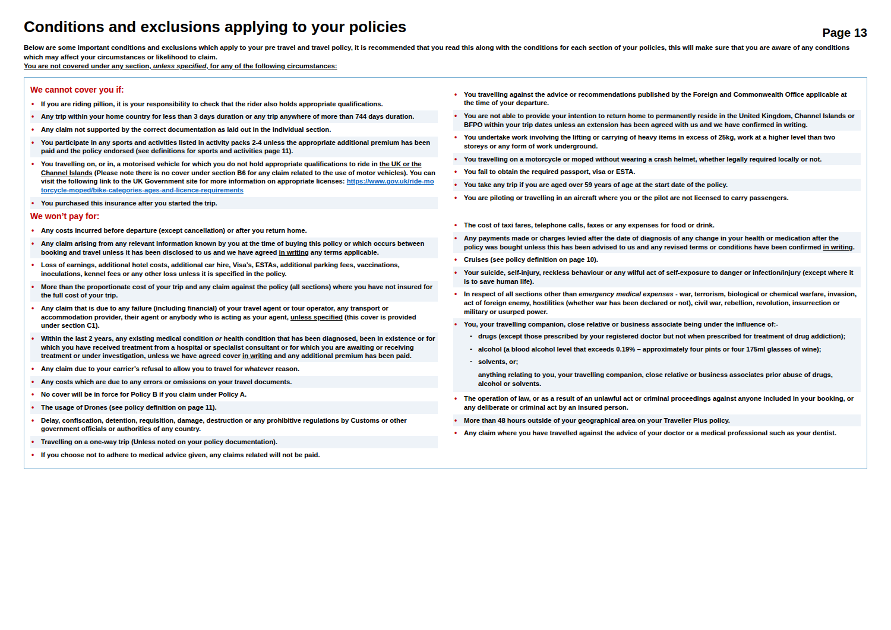Conditions and exclusions applying to your policies
Page 13
Below are some important conditions and exclusions which apply to your pre travel and travel policy, it is recommended that you read this along with the conditions for each section of your policies, this will make sure that you are aware of any conditions which may affect your circumstances or likelihood to claim.
You are not covered under any section, unless specified, for any of the following circumstances:
We cannot cover you if:
If you are riding pillion, it is your responsibility to check that the rider also holds appropriate qualifications.
Any trip within your home country for less than 3 days duration or any trip anywhere of more than 744 days duration.
Any claim not supported by the correct documentation as laid out in the individual section.
You participate in any sports and activities listed in activity packs 2-4 unless the appropriate additional premium has been paid and the policy endorsed (see definitions for sports and activities page 11).
You travelling on, or in, a motorised vehicle for which you do not hold appropriate qualifications to ride in the UK or the Channel Islands (Please note there is no cover under section B6 for any claim related to the use of motor vehicles). You can visit the following link to the UK Government site for more information on appropriate licenses: https://www.gov.uk/ride-motorcycle-moped/bike-categories-ages-and-licence-requirements
You purchased this insurance after you started the trip.
We won’t pay for:
Any costs incurred before departure (except cancellation) or after you return home.
Any claim arising from any relevant information known by you at the time of buying this policy or which occurs between booking and travel unless it has been disclosed to us and we have agreed in writing any terms applicable.
Loss of earnings, additional hotel costs, additional car hire, Visa’s, ESTAs, additional parking fees, vaccinations, inoculations, kennel fees or any other loss unless it is specified in the policy.
More than the proportionate cost of your trip and any claim against the policy (all sections) where you have not insured for the full cost of your trip.
Any claim that is due to any failure (including financial) of your travel agent or tour operator, any transport or accommodation provider, their agent or anybody who is acting as your agent, unless specified (this cover is provided under section C1).
Within the last 2 years, any existing medical condition or health condition that has been diagnosed, been in existence or for which you have received treatment from a hospital or specialist consultant or for which you are awaiting or receiving treatment or under investigation, unless we have agreed cover in writing and any additional premium has been paid.
Any claim due to your carrier’s refusal to allow you to travel for whatever reason.
Any costs which are due to any errors or omissions on your travel documents.
No cover will be in force for Policy B if you claim under Policy A.
The usage of Drones (see policy definition on page 11).
Delay, confiscation, detention, requisition, damage, destruction or any prohibitive regulations by Customs or other government officials or authorities of any country.
Travelling on a one-way trip (Unless noted on your policy documentation).
If you choose not to adhere to medical advice given, any claims related will not be paid.
You travelling against the advice or recommendations published by the Foreign and Commonwealth Office applicable at the time of your departure.
You are not able to provide your intention to return home to permanently reside in the United Kingdom, Channel Islands or BFPO within your trip dates unless an extension has been agreed with us and we have confirmed in writing.
You undertake work involving the lifting or carrying of heavy items in excess of 25kg, work at a higher level than two storeys or any form of work underground.
You travelling on a motorcycle or moped without wearing a crash helmet, whether legally required locally or not.
You fail to obtain the required passport, visa or ESTA.
You take any trip if you are aged over 59 years of age at the start date of the policy.
You are piloting or travelling in an aircraft where you or the pilot are not licensed to carry passengers.
The cost of taxi fares, telephone calls, faxes or any expenses for food or drink.
Any payments made or charges levied after the date of diagnosis of any change in your health or medication after the policy was bought unless this has been advised to us and any revised terms or conditions have been confirmed in writing.
Cruises (see policy definition on page 10).
Your suicide, self-injury, reckless behaviour or any wilful act of self-exposure to danger or infection/injury (except where it is to save human life).
In respect of all sections other than emergency medical expenses - war, terrorism, biological or chemical warfare, invasion, act of foreign enemy, hostilities (whether war has been declared or not), civil war, rebellion, revolution, insurrection or military or usurped power.
You, your travelling companion, close relative or business associate being under the influence of:-
drugs (except those prescribed by your registered doctor but not when prescribed for treatment of drug addiction);
alcohol (a blood alcohol level that exceeds 0.19% – approximately four pints or four 175ml glasses of wine);
solvents, or;
anything relating to you, your travelling companion, close relative or business associates prior abuse of drugs, alcohol or solvents.
The operation of law, or as a result of an unlawful act or criminal proceedings against anyone included in your booking, or any deliberate or criminal act by an insured person.
More than 48 hours outside of your geographical area on your Traveller Plus policy.
Any claim where you have travelled against the advice of your doctor or a medical professional such as your dentist.